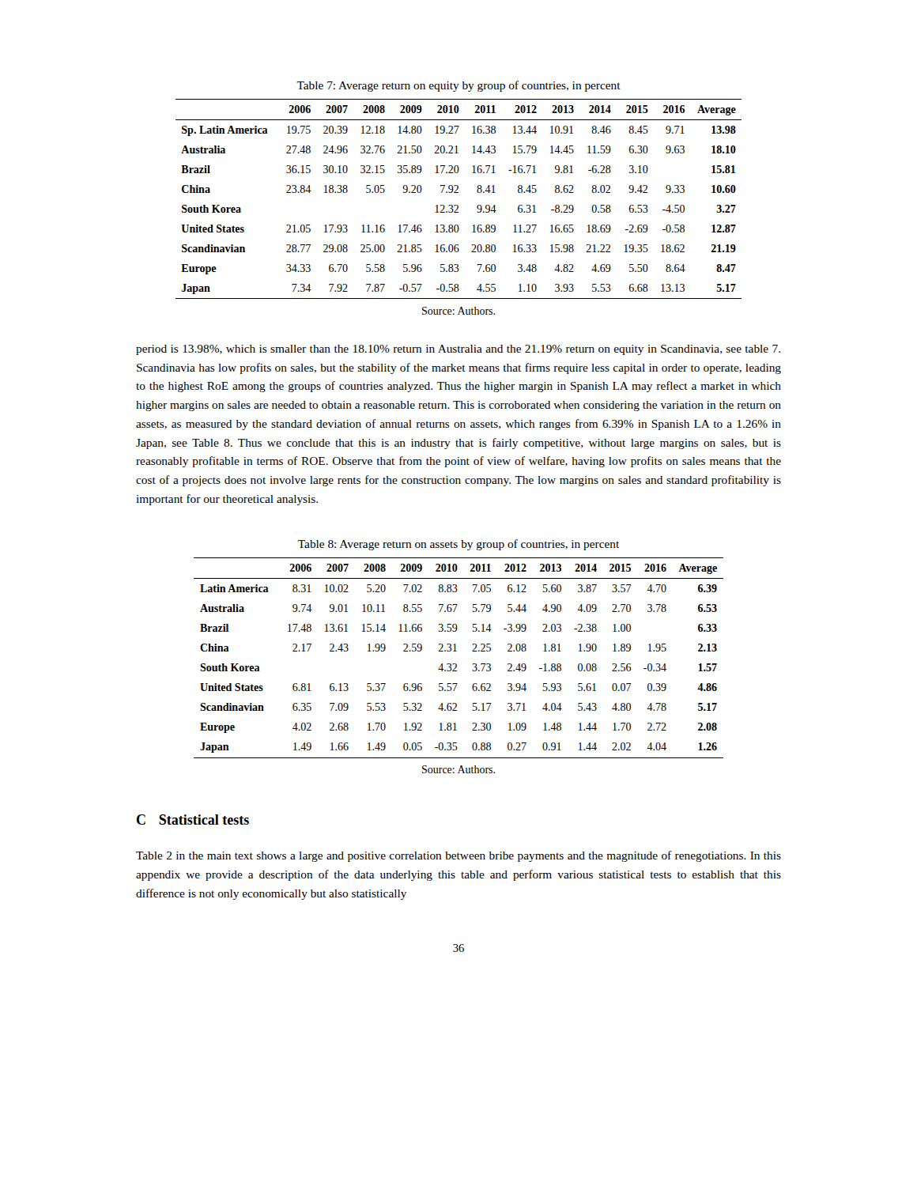Table 7: Average return on equity by group of countries, in percent
| | 2006 | 2007 | 2008 | 2009 | 2010 | 2011 | 2012 | 2013 | 2014 | 2015 | 2016 | Average |
| --- | --- | --- | --- | --- | --- | --- | --- | --- | --- | --- | --- | --- |
| Sp. Latin America | 19.75 | 20.39 | 12.18 | 14.80 | 19.27 | 16.38 | 13.44 | 10.91 | 8.46 | 8.45 | 9.71 | 13.98 |
| Australia | 27.48 | 24.96 | 32.76 | 21.50 | 20.21 | 14.43 | 15.79 | 14.45 | 11.59 | 6.30 | 9.63 | 18.10 |
| Brazil | 36.15 | 30.10 | 32.15 | 35.89 | 17.20 | 16.71 | -16.71 | 9.81 | -6.28 | 3.10 | | 15.81 |
| China | 23.84 | 18.38 | 5.05 | 9.20 | 7.92 | 8.41 | 8.45 | 8.62 | 8.02 | 9.42 | 9.33 | 10.60 |
| South Korea | | | | | 12.32 | 9.94 | 6.31 | -8.29 | 0.58 | 6.53 | -4.50 | 3.27 |
| United States | 21.05 | 17.93 | 11.16 | 17.46 | 13.80 | 16.89 | 11.27 | 16.65 | 18.69 | -2.69 | -0.58 | 12.87 |
| Scandinavian | 28.77 | 29.08 | 25.00 | 21.85 | 16.06 | 20.80 | 16.33 | 15.98 | 21.22 | 19.35 | 18.62 | 21.19 |
| Europe | 34.33 | 6.70 | 5.58 | 5.96 | 5.83 | 7.60 | 3.48 | 4.82 | 4.69 | 5.50 | 8.64 | 8.47 |
| Japan | 7.34 | 7.92 | 7.87 | -0.57 | -0.58 | 4.55 | 1.10 | 3.93 | 5.53 | 6.68 | 13.13 | 5.17 |
Source: Authors.
period is 13.98%, which is smaller than the 18.10% return in Australia and the 21.19% return on equity in Scandinavia, see table 7. Scandinavia has low profits on sales, but the stability of the market means that firms require less capital in order to operate, leading to the highest RoE among the groups of countries analyzed. Thus the higher margin in Spanish LA may reflect a market in which higher margins on sales are needed to obtain a reasonable return. This is corroborated when considering the variation in the return on assets, as measured by the standard deviation of annual returns on assets, which ranges from 6.39% in Spanish LA to a 1.26% in Japan, see Table 8. Thus we conclude that this is an industry that is fairly competitive, without large margins on sales, but is reasonably profitable in terms of ROE. Observe that from the point of view of welfare, having low profits on sales means that the cost of a projects does not involve large rents for the construction company. The low margins on sales and standard profitability is important for our theoretical analysis.
Table 8: Average return on assets by group of countries, in percent
| | 2006 | 2007 | 2008 | 2009 | 2010 | 2011 | 2012 | 2013 | 2014 | 2015 | 2016 | Average |
| --- | --- | --- | --- | --- | --- | --- | --- | --- | --- | --- | --- | --- |
| Latin America | 8.31 | 10.02 | 5.20 | 7.02 | 8.83 | 7.05 | 6.12 | 5.60 | 3.87 | 3.57 | 4.70 | 6.39 |
| Australia | 9.74 | 9.01 | 10.11 | 8.55 | 7.67 | 5.79 | 5.44 | 4.90 | 4.09 | 2.70 | 3.78 | 6.53 |
| Brazil | 17.48 | 13.61 | 15.14 | 11.66 | 3.59 | 5.14 | -3.99 | 2.03 | -2.38 | 1.00 | | 6.33 |
| China | 2.17 | 2.43 | 1.99 | 2.59 | 2.31 | 2.25 | 2.08 | 1.81 | 1.90 | 1.89 | 1.95 | 2.13 |
| South Korea | | | | | 4.32 | 3.73 | 2.49 | -1.88 | 0.08 | 2.56 | -0.34 | 1.57 |
| United States | 6.81 | 6.13 | 5.37 | 6.96 | 5.57 | 6.62 | 3.94 | 5.93 | 5.61 | 0.07 | 0.39 | 4.86 |
| Scandinavian | 6.35 | 7.09 | 5.53 | 5.32 | 4.62 | 5.17 | 3.71 | 4.04 | 5.43 | 4.80 | 4.78 | 5.17 |
| Europe | 4.02 | 2.68 | 1.70 | 1.92 | 1.81 | 2.30 | 1.09 | 1.48 | 1.44 | 1.70 | 2.72 | 2.08 |
| Japan | 1.49 | 1.66 | 1.49 | 0.05 | -0.35 | 0.88 | 0.27 | 0.91 | 1.44 | 2.02 | 4.04 | 1.26 |
Source: Authors.
CStatistical tests
Table 2 in the main text shows a large and positive correlation between bribe payments and the magnitude of renegotiations. In this appendix we provide a description of the data underlying this table and perform various statistical tests to establish that this difference is not only economically but also statistically
36